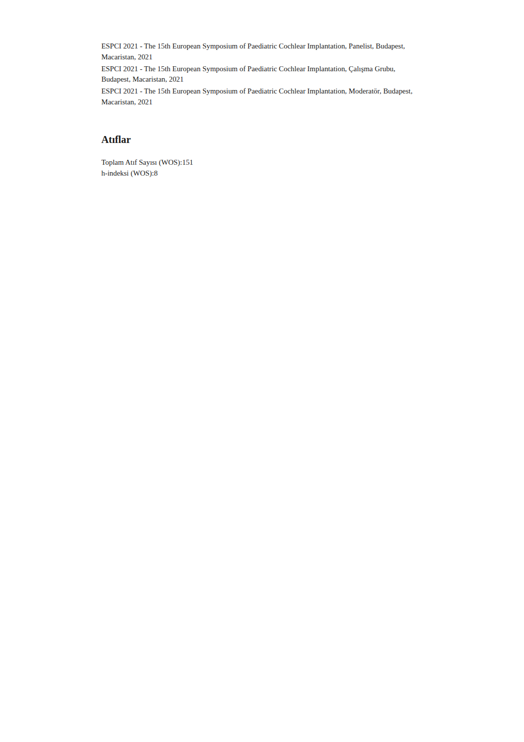ESPCI 2021 - The 15th European Symposium of Paediatric Cochlear Implantation, Panelist, Budapest, Macaristan, 2021
ESPCI 2021 - The 15th European Symposium of Paediatric Cochlear Implantation, Çalışma Grubu, Budapest, Macaristan, 2021
ESPCI 2021 - The 15th European Symposium of Paediatric Cochlear Implantation, Moderatör, Budapest, Macaristan, 2021
Atıflar
Toplam Atıf Sayısı (WOS):151
h-indeksi (WOS):8